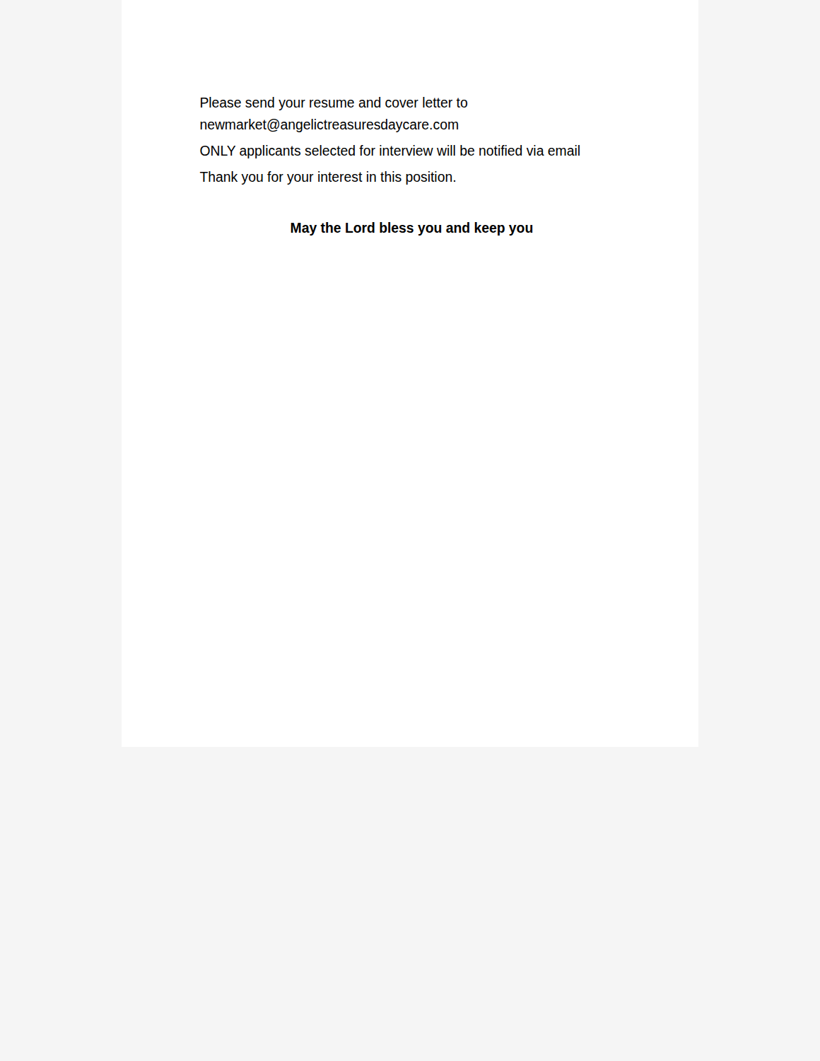Please send your resume and cover letter to newmarket@angelictreasuresdaycare.com
ONLY applicants selected for interview will be notified via email
Thank you for your interest in this position.
May the Lord bless you and keep you